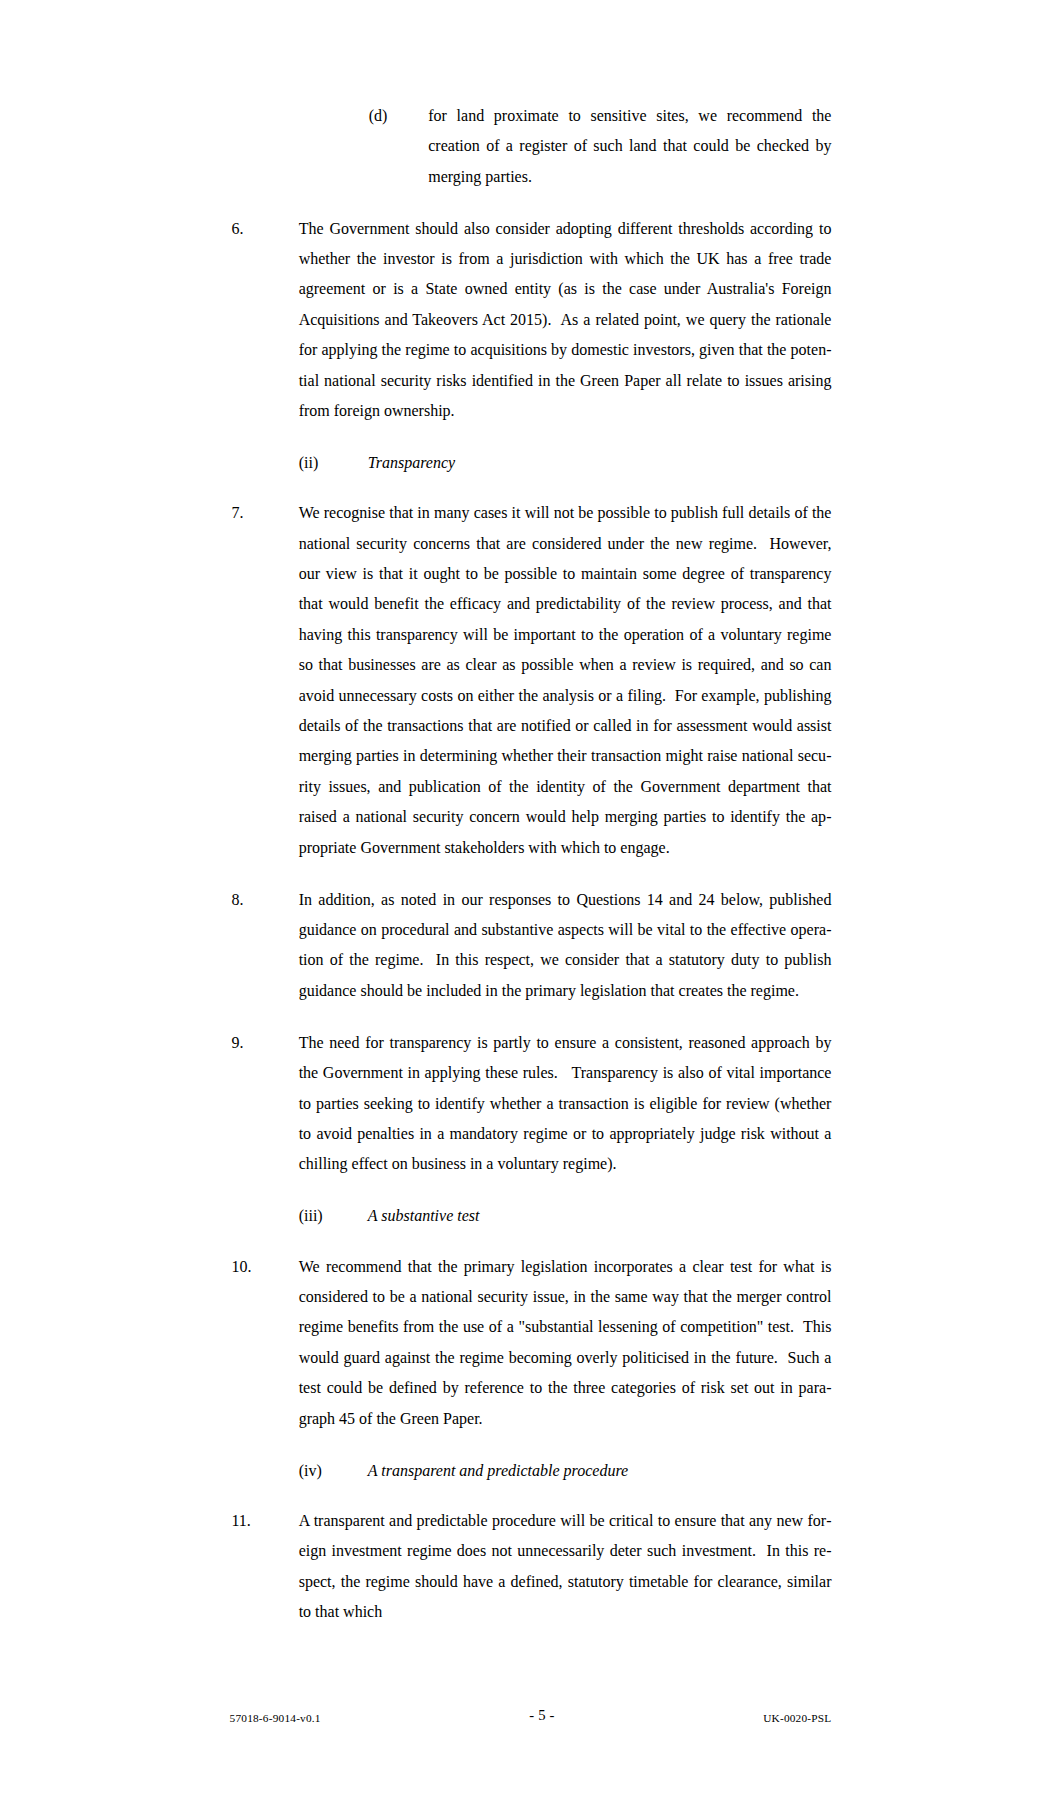(d)
for land proximate to sensitive sites, we recommend the creation of a register of such land that could be checked by merging parties.
6.
The Government should also consider adopting different thresholds according to whether the investor is from a jurisdiction with which the UK has a free trade agreement or is a State owned entity (as is the case under Australia's Foreign Acquisitions and Takeovers Act 2015). As a related point, we query the rationale for applying the regime to acquisitions by domestic investors, given that the potential national security risks identified in the Green Paper all relate to issues arising from foreign ownership.
(ii)
Transparency
7.
We recognise that in many cases it will not be possible to publish full details of the national security concerns that are considered under the new regime. However, our view is that it ought to be possible to maintain some degree of transparency that would benefit the efficacy and predictability of the review process, and that having this transparency will be important to the operation of a voluntary regime so that businesses are as clear as possible when a review is required, and so can avoid unnecessary costs on either the analysis or a filing. For example, publishing details of the transactions that are notified or called in for assessment would assist merging parties in determining whether their transaction might raise national security issues, and publication of the identity of the Government department that raised a national security concern would help merging parties to identify the appropriate Government stakeholders with which to engage.
8.
In addition, as noted in our responses to Questions 14 and 24 below, published guidance on procedural and substantive aspects will be vital to the effective operation of the regime. In this respect, we consider that a statutory duty to publish guidance should be included in the primary legislation that creates the regime.
9.
The need for transparency is partly to ensure a consistent, reasoned approach by the Government in applying these rules. Transparency is also of vital importance to parties seeking to identify whether a transaction is eligible for review (whether to avoid penalties in a mandatory regime or to appropriately judge risk without a chilling effect on business in a voluntary regime).
(iii)
A substantive test
10.
We recommend that the primary legislation incorporates a clear test for what is considered to be a national security issue, in the same way that the merger control regime benefits from the use of a "substantial lessening of competition" test. This would guard against the regime becoming overly politicised in the future. Such a test could be defined by reference to the three categories of risk set out in paragraph 45 of the Green Paper.
(iv)
A transparent and predictable procedure
11.
A transparent and predictable procedure will be critical to ensure that any new foreign investment regime does not unnecessarily deter such investment. In this respect, the regime should have a defined, statutory timetable for clearance, similar to that which
57018-6-9014-v0.1
- 5 -
UK-0020-PSL